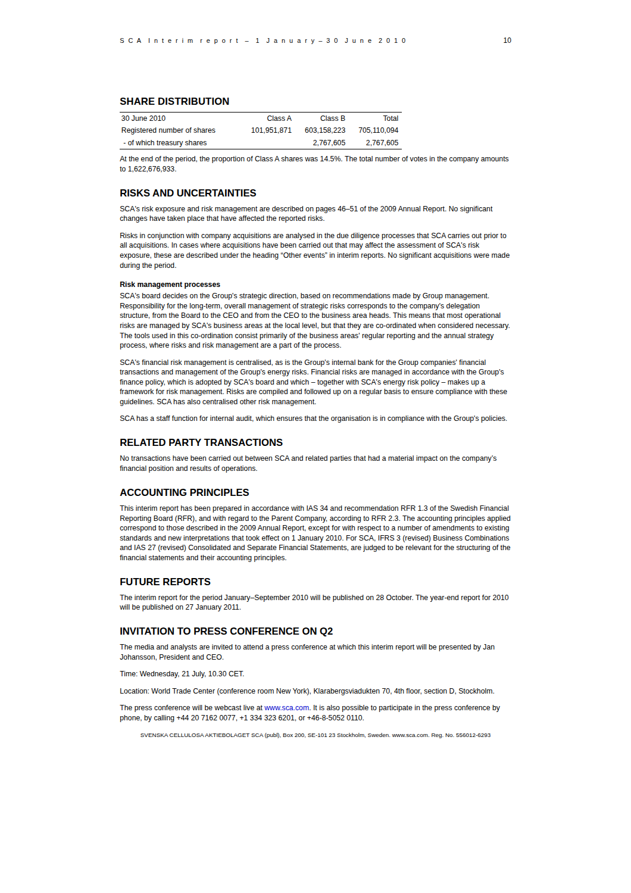S C A I n t e r i m r e p o r t – 1 J a n u a r y – 3 0 J u n e 2 0 1 0
10
SHARE DISTRIBUTION
| 30 June 2010 | Class A | Class B | Total |
| --- | --- | --- | --- |
| Registered number of shares | 101,951,871 | 603,158,223 | 705,110,094 |
| - of which treasury shares | | 2,767,605 | 2,767,605 |
At the end of the period, the proportion of Class A shares was 14.5%. The total number of votes in the company amounts to 1,622,676,933.
RISKS AND UNCERTAINTIES
SCA's risk exposure and risk management are described on pages 46–51 of the 2009 Annual Report. No significant changes have taken place that have affected the reported risks.
Risks in conjunction with company acquisitions are analysed in the due diligence processes that SCA carries out prior to all acquisitions. In cases where acquisitions have been carried out that may affect the assessment of SCA's risk exposure, these are described under the heading “Other events” in interim reports. No significant acquisitions were made during the period.
Risk management processes
SCA's board decides on the Group's strategic direction, based on recommendations made by Group management. Responsibility for the long-term, overall management of strategic risks corresponds to the company's delegation structure, from the Board to the CEO and from the CEO to the business area heads. This means that most operational risks are managed by SCA's business areas at the local level, but that they are co-ordinated when considered necessary. The tools used in this co-ordination consist primarily of the business areas' regular reporting and the annual strategy process, where risks and risk management are a part of the process.
SCA's financial risk management is centralised, as is the Group's internal bank for the Group companies' financial transactions and management of the Group's energy risks. Financial risks are managed in accordance with the Group's finance policy, which is adopted by SCA's board and which – together with SCA's energy risk policy – makes up a framework for risk management. Risks are compiled and followed up on a regular basis to ensure compliance with these guidelines. SCA has also centralised other risk management.
SCA has a staff function for internal audit, which ensures that the organisation is in compliance with the Group's policies.
RELATED PARTY TRANSACTIONS
No transactions have been carried out between SCA and related parties that had a material impact on the company’s financial position and results of operations.
ACCOUNTING PRINCIPLES
This interim report has been prepared in accordance with IAS 34 and recommendation RFR 1.3 of the Swedish Financial Reporting Board (RFR), and with regard to the Parent Company, according to RFR 2.3. The accounting principles applied correspond to those described in the 2009 Annual Report, except for with respect to a number of amendments to existing standards and new interpretations that took effect on 1 January 2010. For SCA, IFRS 3 (revised) Business Combinations and IAS 27 (revised) Consolidated and Separate Financial Statements, are judged to be relevant for the structuring of the financial statements and their accounting principles.
FUTURE REPORTS
The interim report for the period January–September 2010 will be published on 28 October. The year-end report for 2010 will be published on 27 January 2011.
INVITATION TO PRESS CONFERENCE ON Q2
The media and analysts are invited to attend a press conference at which this interim report will be presented by Jan Johansson, President and CEO.
Time: Wednesday, 21 July, 10.30 CET.
Location: World Trade Center (conference room New York), Klarabergsviadukten 70, 4th floor, section D, Stockholm.
The press conference will be webcast live at www.sca.com. It is also possible to participate in the press conference by phone, by calling +44 20 7162 0077, +1 334 323 6201, or +46-8-5052 0110.
SVENSKA CELLULOSA AKTIEBOLAGET SCA (publ), Box 200, SE-101 23 Stockholm, Sweden. www.sca.com. Reg. No. 556012-6293